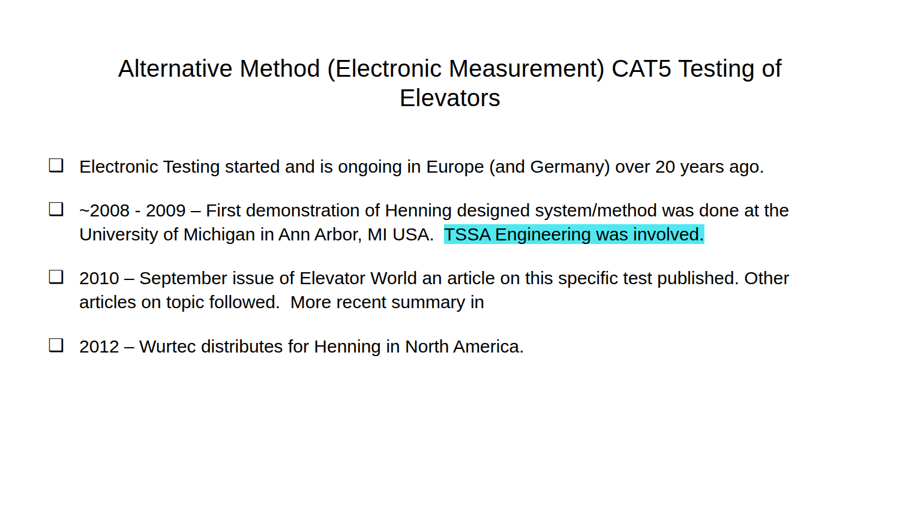Alternative Method (Electronic Measurement) CAT5 Testing of Elevators
Electronic Testing started and is ongoing in Europe (and Germany) over 20 years ago.
~2008 - 2009 – First demonstration of Henning designed system/method was done at the University of Michigan in Ann Arbor, MI USA. TSSA Engineering was involved.
2010 – September issue of Elevator World an article on this specific test published. Other articles on topic followed. More recent summary in
2012 – Wurtec distributes for Henning in North America.